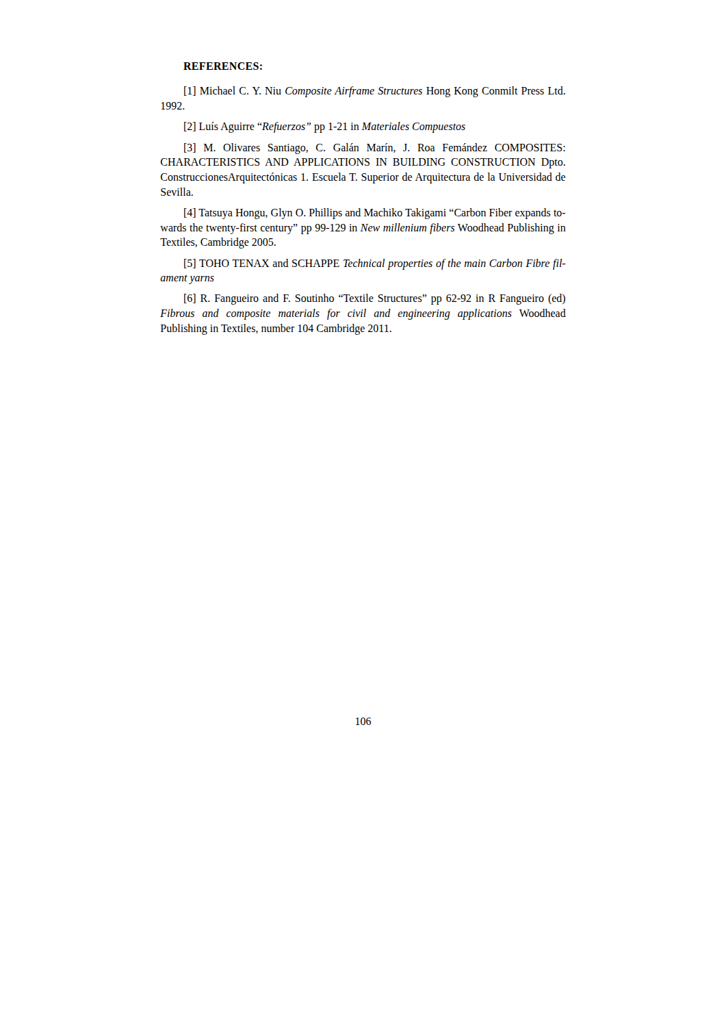REFERENCES:
[1] Michael C. Y. Niu Composite Airframe Structures Hong Kong Conmilt Press Ltd. 1992.
[2] Luís Aguirre “Refuerzos” pp 1-21 in Materiales Compuestos
[3] M. Olivares Santiago, C. Galán Marín, J. Roa Femández COMPOSITES: CHARACTERISTICS AND APPLICATIONS IN BUILDING CONSTRUCTION Dpto. ConstruccionesArquitectónicas 1. Escuela T. Superior de Arquitectura de la Universidad de Sevilla.
[4] Tatsuya Hongu, Glyn O. Phillips and Machiko Takigami “Carbon Fiber expands towards the twenty-first century” pp 99-129 in New millenium fibers Woodhead Publishing in Textiles, Cambridge 2005.
[5] TOHO TENAX and SCHAPPE Technical properties of the main Carbon Fibre filament yarns
[6] R. Fangueiro and F. Soutinho “Textile Structures” pp 62-92 in R Fangueiro (ed) Fibrous and composite materials for civil and engineering applications Woodhead Publishing in Textiles, number 104 Cambridge 2011.
106